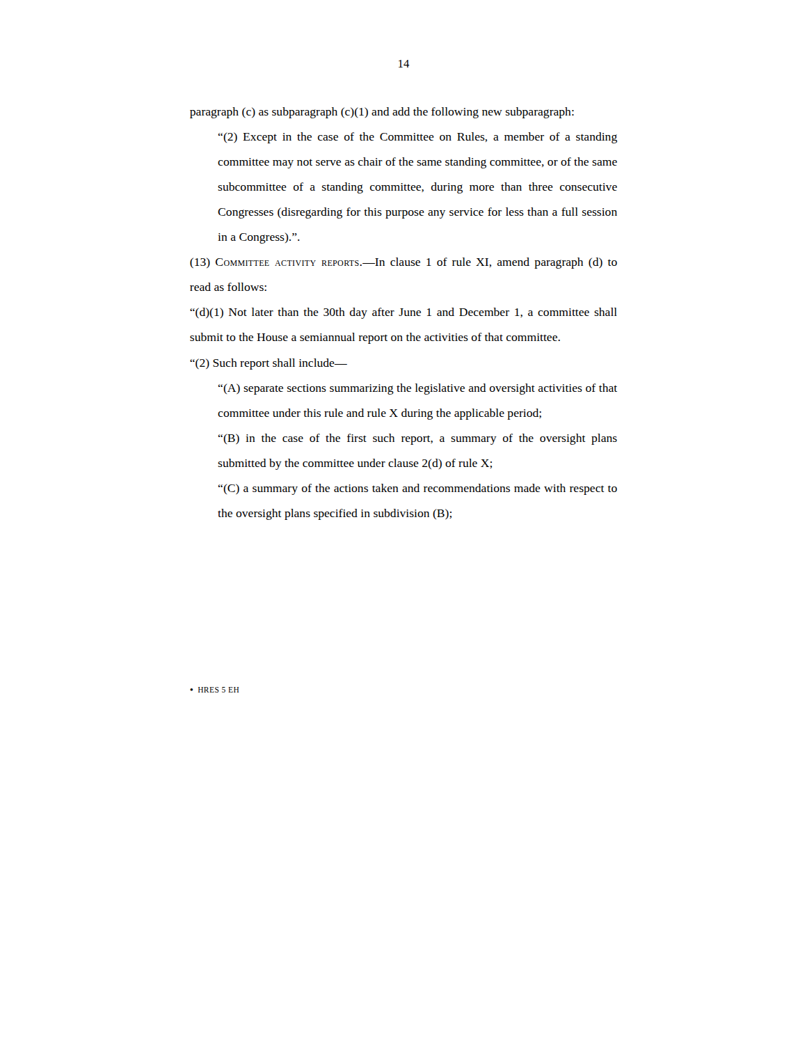14
paragraph (c) as subparagraph (c)(1) and add the following new subparagraph:
“(2) Except in the case of the Committee on Rules, a member of a standing committee may not serve as chair of the same standing committee, or of the same subcommittee of a standing committee, during more than three consecutive Congresses (disregarding for this purpose any service for less than a full session in a Congress).”.
(13) Committee activity reports.—In clause 1 of rule XI, amend paragraph (d) to read as follows:
“(d)(1) Not later than the 30th day after June 1 and December 1, a committee shall submit to the House a semiannual report on the activities of that committee.
“(2) Such report shall include—
“(A) separate sections summarizing the legislative and oversight activities of that committee under this rule and rule X during the applicable period;
“(B) in the case of the first such report, a summary of the oversight plans submitted by the committee under clause 2(d) of rule X;
“(C) a summary of the actions taken and recommendations made with respect to the oversight plans specified in subdivision (B);
•HRES 5 EH